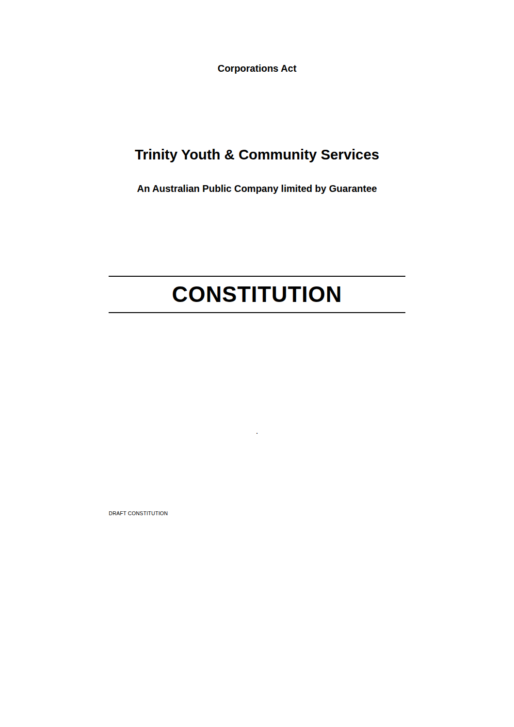Corporations Act
Trinity Youth & Community Services
An Australian Public Company limited by Guarantee
CONSTITUTION
.
DRAFT CONSTITUTION